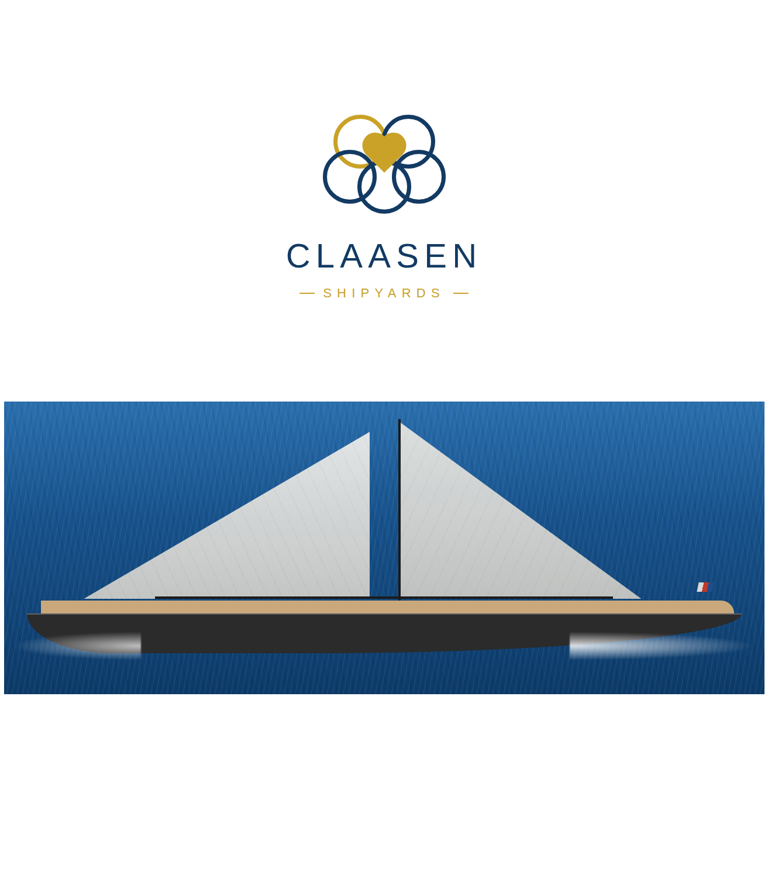Claasen
Shipyards
J-Class Yachts - SY Lionheart